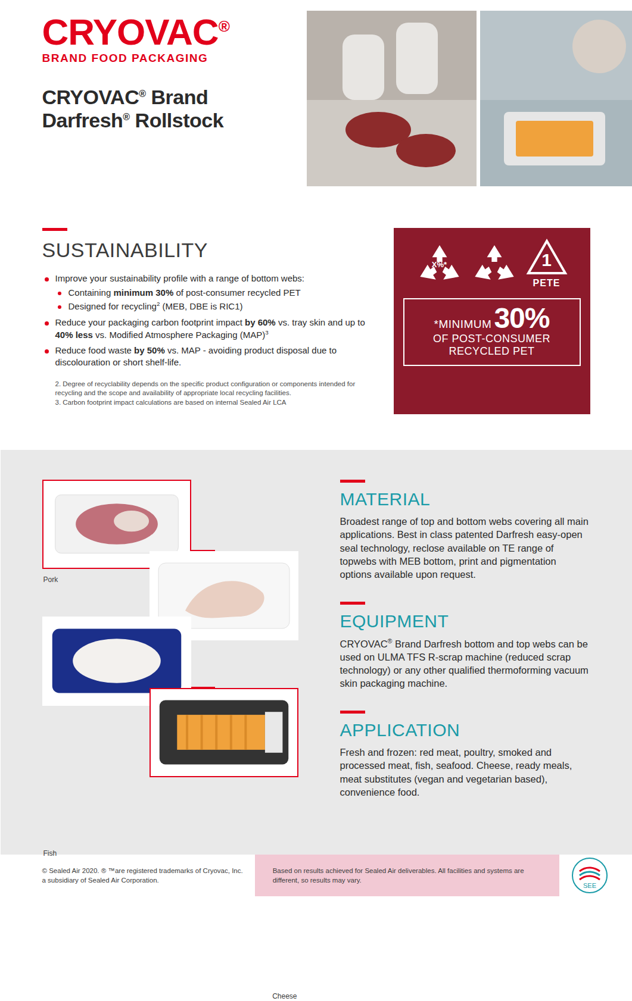CRYOVAC®
BRAND FOOD PACKAGING
CRYOVAC® Brand
Darfresh® Rollstock
SUSTAINABILITY
Improve your sustainability profile with a range of bottom webs:
Containing minimum 30% of post-consumer recycled PET
Designed for recycling2 (MEB, DBE is RIC1)
Reduce your packaging carbon footprint impact by 60% vs. tray skin and up to 40% less vs. Modified Atmosphere Packaging (MAP)3
Reduce food waste by 50% vs. MAP - avoiding product disposal due to discolouration or short shelf-life.
2. Degree of recyclability depends on the specific product configuration or components intended for recycling and the scope and availability of appropriate local recycling facilities.
3. Carbon footprint impact calculations are based on internal Sealed Air LCA
X%*
1
PETE
*MINIMUM 30%
OF POST-CONSUMER
RECYCLED PET
Pork
Poultry
Fish
Cheese
MATERIAL
Broadest range of top and bottom webs covering all main applications. Best in class patented Darfresh easy-open seal technology, reclose available on TE range of topwebs with MEB bottom, print and pigmentation options available upon request.
EQUIPMENT
CRYOVAC® Brand Darfresh bottom and top webs can be used on ULMA TFS R-scrap machine (reduced scrap technology) or any other qualified thermoforming vacuum skin packaging machine.
APPLICATION
Fresh and frozen: red meat, poultry, smoked and processed meat, fish, seafood. Cheese, ready meals, meat substitutes (vegan and vegetarian based), convenience food.
© Sealed Air 2020. ® ™are registered trademarks of Cryovac, Inc.
a subsidiary of Sealed Air Corporation.
Based on results achieved for Sealed Air deliverables. All facilities and systems are different, so results may vary.
SEE